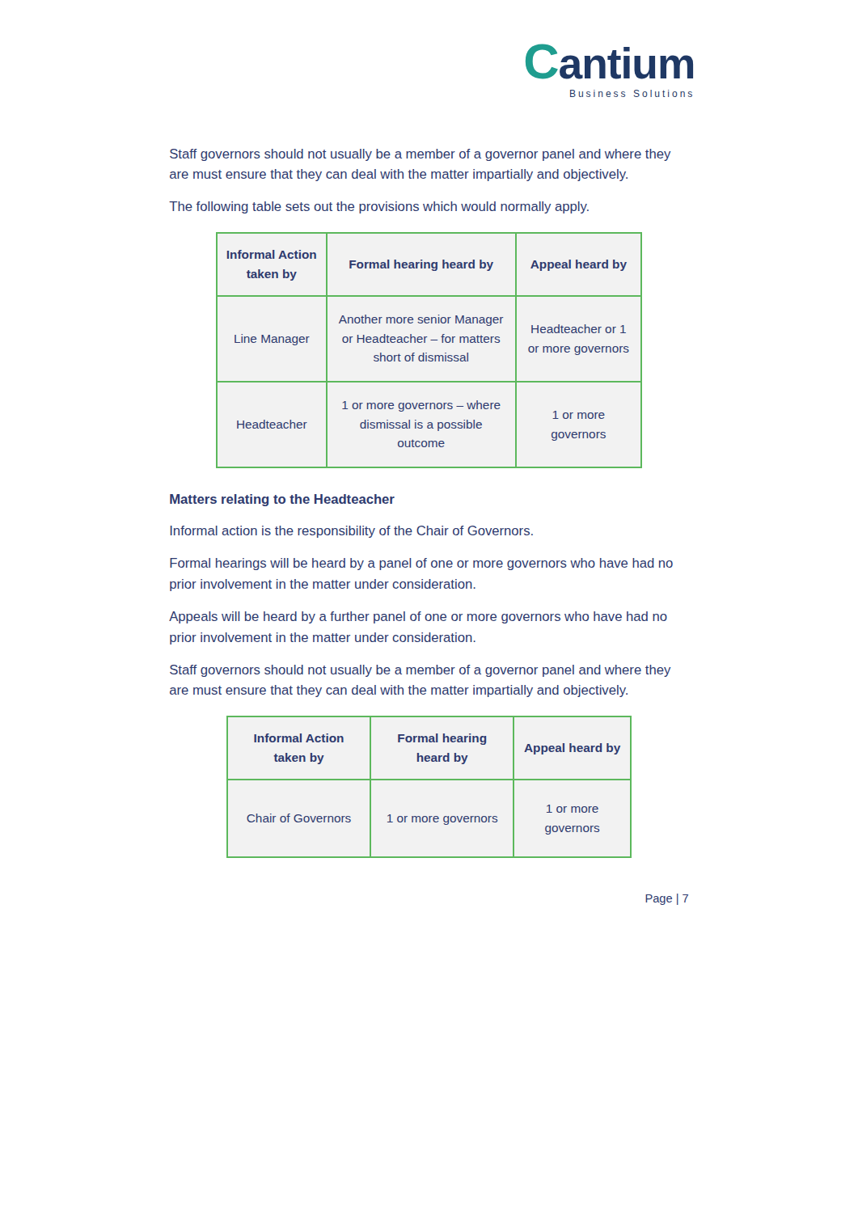Cantium
Business Solutions
Staff governors should not usually be a member of a governor panel and where they are must ensure that they can deal with the matter impartially and objectively.
The following table sets out the provisions which would normally apply.
| Informal Action taken by | Formal hearing heard by | Appeal heard by |
| --- | --- | --- |
| Line Manager | Another more senior Manager or Headteacher – for matters short of dismissal | Headteacher or 1 or more governors |
| Headteacher | 1 or more governors – where dismissal is a possible outcome | 1 or more governors |
Matters relating to the Headteacher
Informal action is the responsibility of the Chair of Governors.
Formal hearings will be heard by a panel of one or more governors who have had no prior involvement in the matter under consideration.
Appeals will be heard by a further panel of one or more governors who have had no prior involvement in the matter under consideration.
Staff governors should not usually be a member of a governor panel and where they are must ensure that they can deal with the matter impartially and objectively.
| Informal Action taken by | Formal hearing heard by | Appeal heard by |
| --- | --- | --- |
| Chair of Governors | 1 or more governors | 1 or more governors |
Page | 7